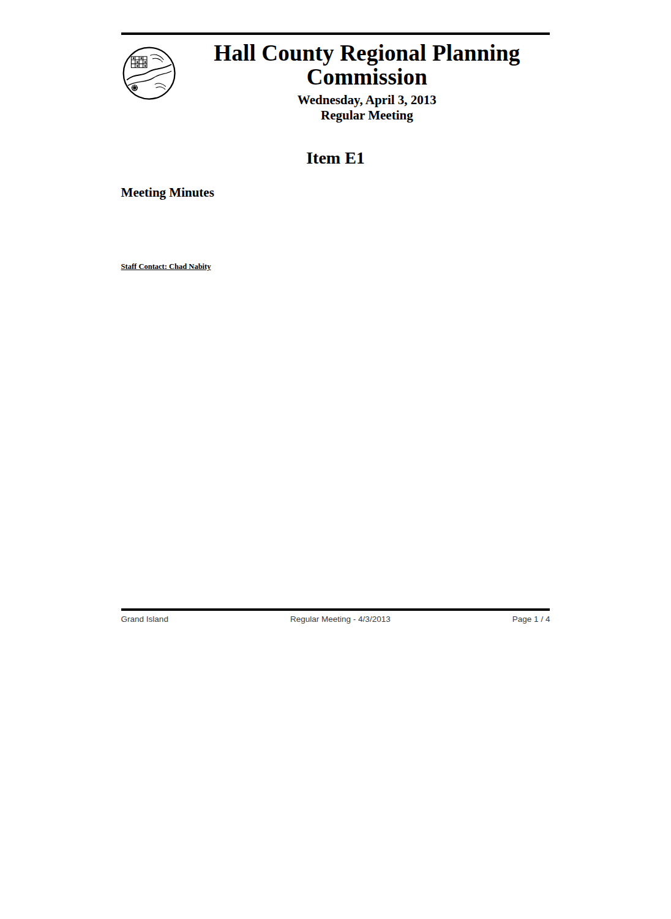Hall County Regional Planning
Commission
Wednesday, April 3, 2013
Regular Meeting
Item E1
Meeting Minutes
Staff Contact: Chad Nabity
Grand Island
Regular Meeting - 4/3/2013
Page 1 / 4